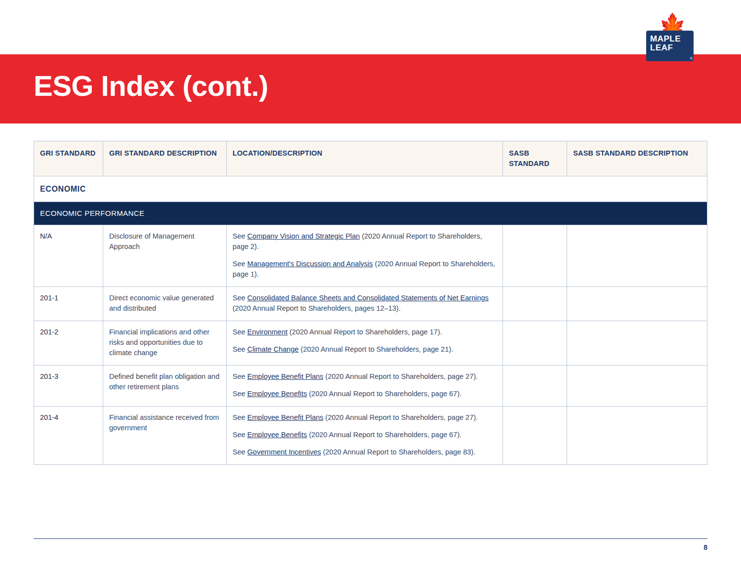ESG Index (cont.)
🍁
MAPLE
LEAF
®
| GRI STANDARD | GRI STANDARD DESCRIPTION | LOCATION/DESCRIPTION | SASB STANDARD | SASB STANDARD DESCRIPTION |
| --- | --- | --- | --- | --- |
| ECONOMIC |
| ECONOMIC PERFORMANCE |
| N/A | Disclosure of Management Approach | See Company Vision and Strategic Plan (2020 Annual Report to Shareholders, page 2). See Management's Discussion and Analysis (2020 Annual Report to Shareholders, page 1). | | |
| 201-1 | Direct economic value generated and distributed | See Consolidated Balance Sheets and Consolidated Statements of Net Earnings (2020 Annual Report to Shareholders, pages 12–13). | | |
| 201-2 | Financial implications and other risks and opportunities due to climate change | See Environment (2020 Annual Report to Shareholders, page 17). See Climate Change (2020 Annual Report to Shareholders, page 21). | | |
| 201-3 | Defined benefit plan obligation and other retirement plans | See Employee Benefit Plans (2020 Annual Report to Shareholders, page 27). See Employee Benefits (2020 Annual Report to Shareholders, page 67). | | |
| 201-4 | Financial assistance received from government | See Employee Benefit Plans (2020 Annual Report to Shareholders, page 27). See Employee Benefits (2020 Annual Report to Shareholders, page 67). See Government Incentives (2020 Annual Report to Shareholders, page 83). | | |
8